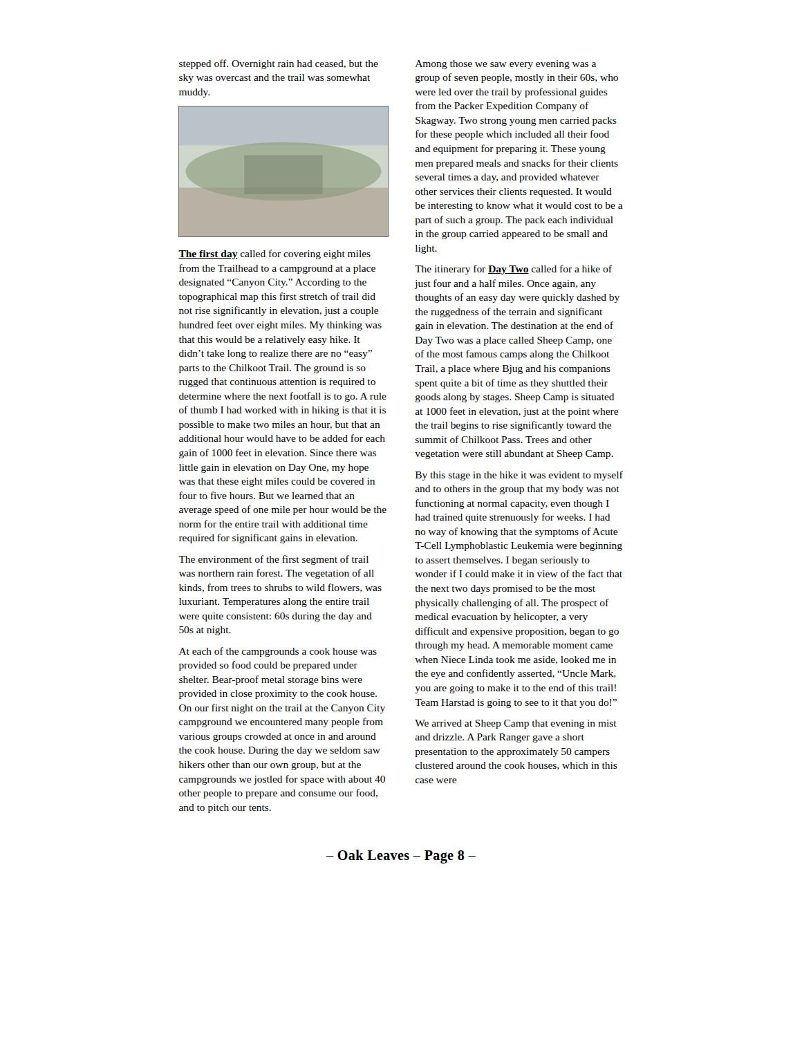stepped off. Overnight rain had ceased, but the sky was overcast and the trail was somewhat muddy.
The first day called for covering eight miles from the Trailhead to a campground at a place designated “Canyon City.” According to the topographical map this first stretch of trail did not rise significantly in elevation, just a couple hundred feet over eight miles. My thinking was that this would be a relatively easy hike. It didn’t take long to realize there are no “easy” parts to the Chilkoot Trail. The ground is so rugged that continuous attention is required to determine where the next footfall is to go. A rule of thumb I had worked with in hiking is that it is possible to make two miles an hour, but that an additional hour would have to be added for each gain of 1000 feet in elevation. Since there was little gain in elevation on Day One, my hope was that these eight miles could be covered in four to five hours. But we learned that an average speed of one mile per hour would be the norm for the entire trail with additional time required for significant gains in elevation.
The environment of the first segment of trail was northern rain forest. The vegetation of all kinds, from trees to shrubs to wild flowers, was luxuriant. Temperatures along the entire trail were quite consistent: 60s during the day and 50s at night.
At each of the campgrounds a cook house was provided so food could be prepared under shelter. Bear-proof metal storage bins were provided in close proximity to the cook house. On our first night on the trail at the Canyon City campground we encountered many people from various groups crowded at once in and around the cook house. During the day we seldom saw hikers other than our own group, but at the campgrounds we jostled for space with about 40 other people to prepare and consume our food, and to pitch our tents.
Among those we saw every evening was a group of seven people, mostly in their 60s, who were led over the trail by professional guides from the Packer Expedition Company of Skagway. Two strong young men carried packs for these people which included all their food and equipment for preparing it. These young men prepared meals and snacks for their clients several times a day, and provided whatever other services their clients requested. It would be interesting to know what it would cost to be a part of such a group. The pack each individual in the group carried appeared to be small and light.
The itinerary for Day Two called for a hike of just four and a half miles. Once again, any thoughts of an easy day were quickly dashed by the ruggedness of the terrain and significant gain in elevation. The destination at the end of Day Two was a place called Sheep Camp, one of the most famous camps along the Chilkoot Trail, a place where Bjug and his companions spent quite a bit of time as they shuttled their goods along by stages. Sheep Camp is situated at 1000 feet in elevation, just at the point where the trail begins to rise significantly toward the summit of Chilkoot Pass. Trees and other vegetation were still abundant at Sheep Camp.
By this stage in the hike it was evident to myself and to others in the group that my body was not functioning at normal capacity, even though I had trained quite strenuously for weeks. I had no way of knowing that the symptoms of Acute T-Cell Lymphoblastic Leukemia were beginning to assert themselves. I began seriously to wonder if I could make it in view of the fact that the next two days promised to be the most physically challenging of all. The prospect of medical evacuation by helicopter, a very difficult and expensive proposition, began to go through my head. A memorable moment came when Niece Linda took me aside, looked me in the eye and confidently asserted, “Uncle Mark, you are going to make it to the end of this trail! Team Harstad is going to see to it that you do!”
We arrived at Sheep Camp that evening in mist and drizzle. A Park Ranger gave a short presentation to the approximately 50 campers clustered around the cook houses, which in this case were
– Oak Leaves – Page 8 –